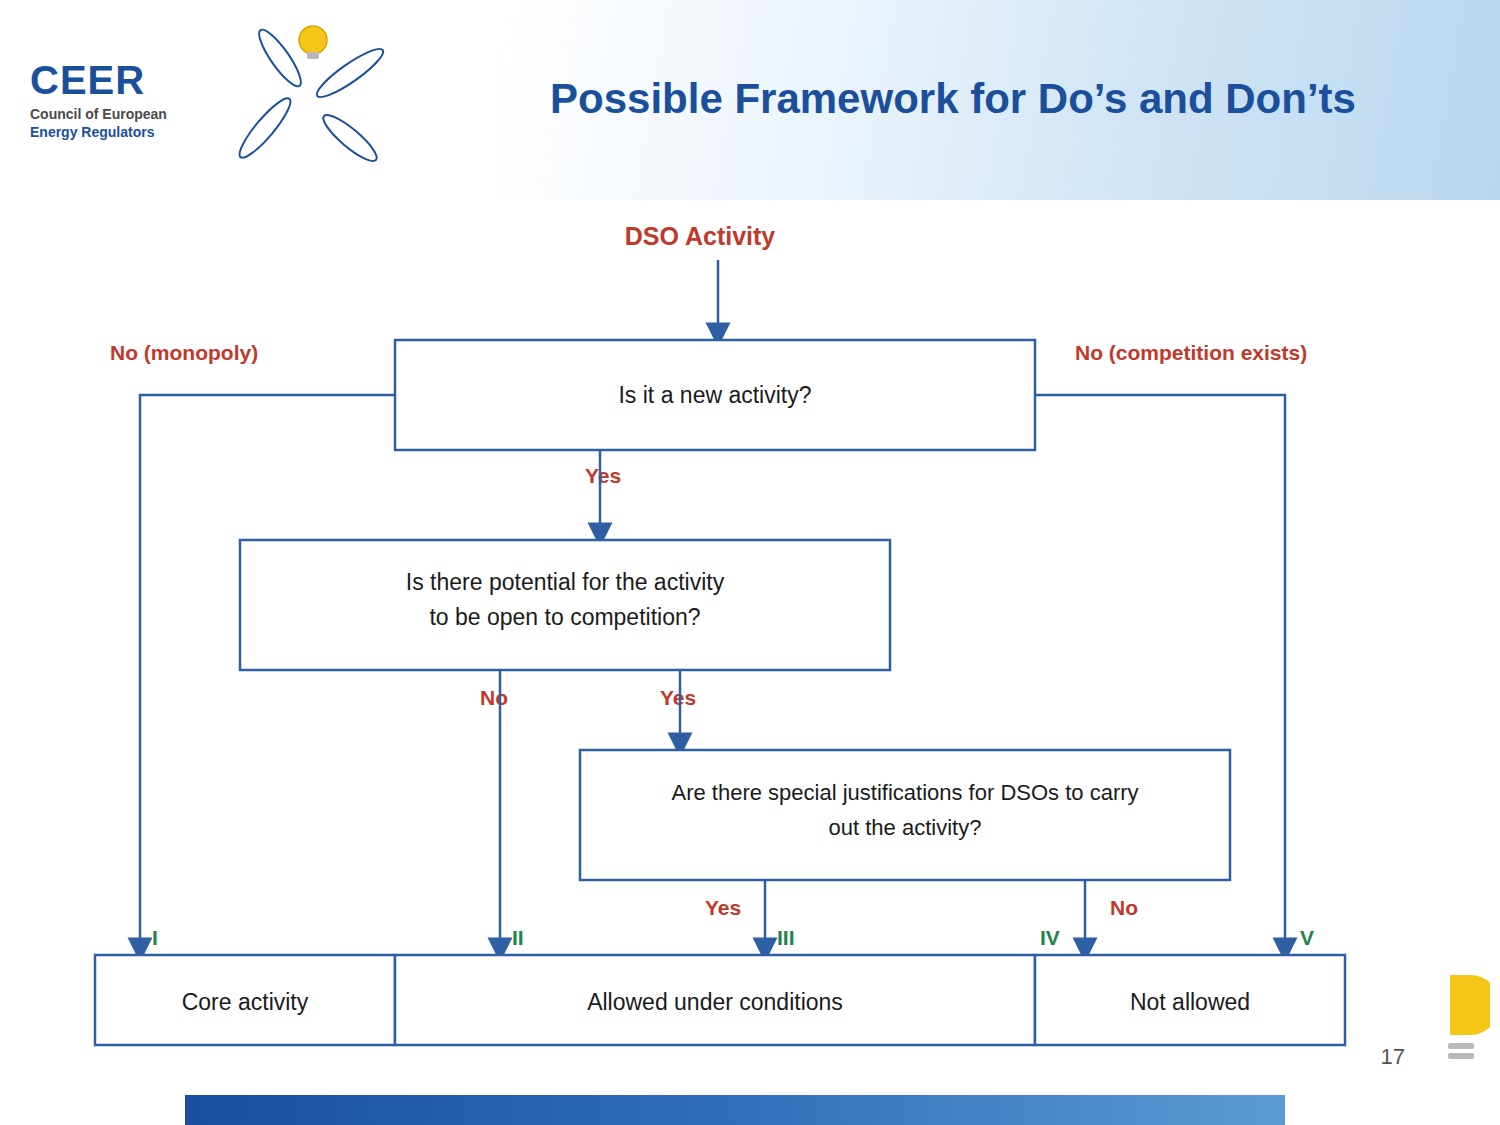CEER
Council of European
Energy Regulators
Possible Framework for Do’s and Don’ts
DSO Activity Is it a new activity? No (monopoly) No (competition exists) Yes Is there potential for the activity to be open to competition? No Yes Are there special justifications for DSOs to carry out the activity? Yes No I II III IV V Core activity Allowed under conditions Not allowed
17